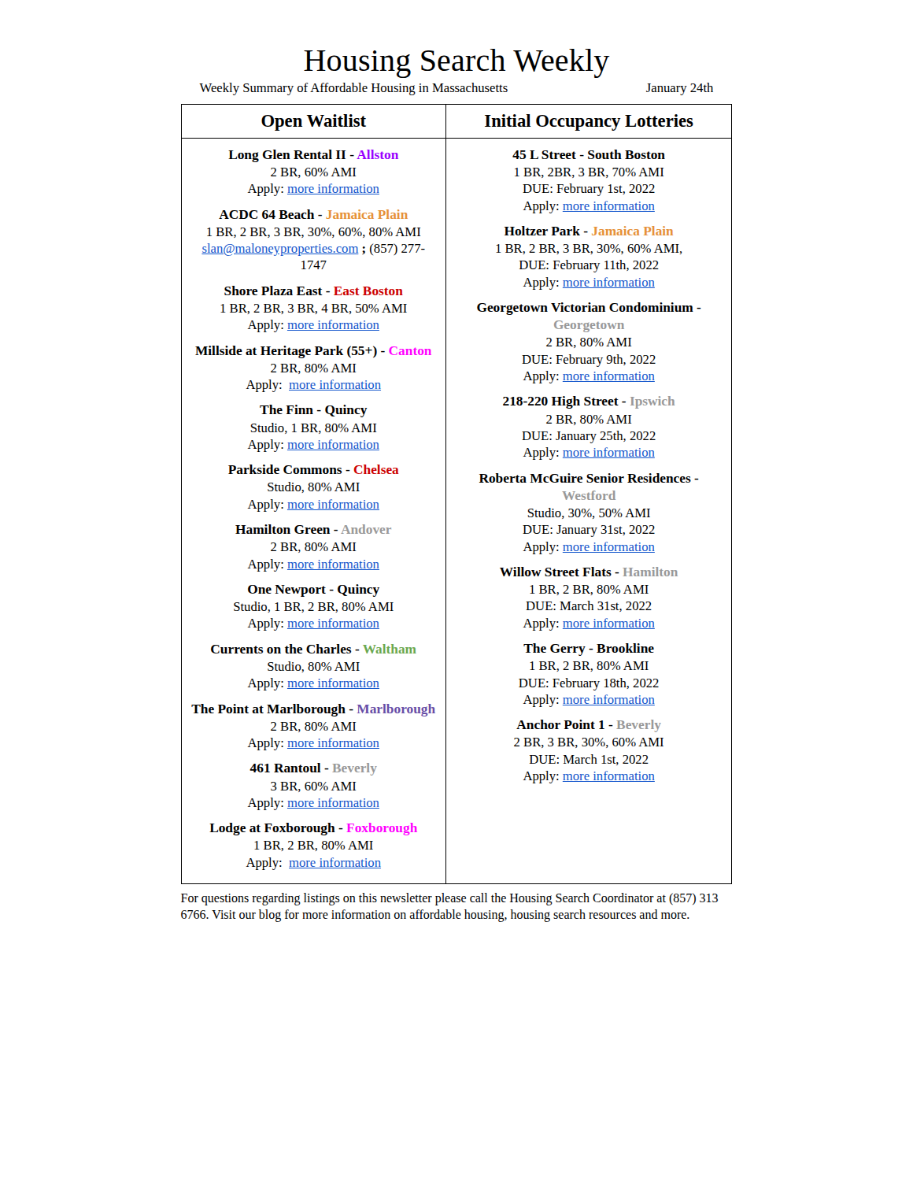Housing Search Weekly
Weekly Summary of Affordable Housing in Massachusetts January 24th
| Open Waitlist | Initial Occupancy Lotteries |
| --- | --- |
| Long Glen Rental II - Allston 2 BR, 60% AMI Apply: more information ACDC 64 Beach - Jamaica Plain 1 BR, 2 BR, 3 BR, 30%, 60%, 80% AMI slan@maloneyproperties.com ; (857) 277-1747 Shore Plaza East - East Boston 1 BR, 2 BR, 3 BR, 4 BR, 50% AMI Apply: more information Millside at Heritage Park (55+) - Canton 2 BR, 80% AMI Apply: more information The Finn - Quincy Studio, 1 BR, 80% AMI Apply: more information Parkside Commons - Chelsea Studio, 80% AMI Apply: more information Hamilton Green - Andover 2 BR, 80% AMI Apply: more information One Newport - Quincy Studio, 1 BR, 2 BR, 80% AMI Apply: more information Currents on the Charles - Waltham Studio, 80% AMI Apply: more information The Point at Marlborough - Marlborough 2 BR, 80% AMI Apply: more information 461 Rantoul - Beverly 3 BR, 60% AMI Apply: more information Lodge at Foxborough - Foxborough 1 BR, 2 BR, 80% AMI Apply: more information | 45 L Street - South Boston 1 BR, 2BR, 3 BR, 70% AMI DUE: February 1st, 2022 Apply: more information Holtzer Park - Jamaica Plain 1 BR, 2 BR, 3 BR, 30%, 60% AMI, DUE: February 11th, 2022 Apply: more information Georgetown Victorian Condominium - Georgetown 2 BR, 80% AMI DUE: February 9th, 2022 Apply: more information 218-220 High Street - Ipswich 2 BR, 80% AMI DUE: January 25th, 2022 Apply: more information Roberta McGuire Senior Residences - Westford Studio, 30%, 50% AMI DUE: January 31st, 2022 Apply: more information Willow Street Flats - Hamilton 1 BR, 2 BR, 80% AMI DUE: March 31st, 2022 Apply: more information The Gerry - Brookline 1 BR, 2 BR, 80% AMI DUE: February 18th, 2022 Apply: more information Anchor Point 1 - Beverly 2 BR, 3 BR, 30%, 60% AMI DUE: March 1st, 2022 Apply: more information |
For questions regarding listings on this newsletter please call the Housing Search Coordinator at (857) 313 6766. Visit our blog for more information on affordable housing, housing search resources and more.